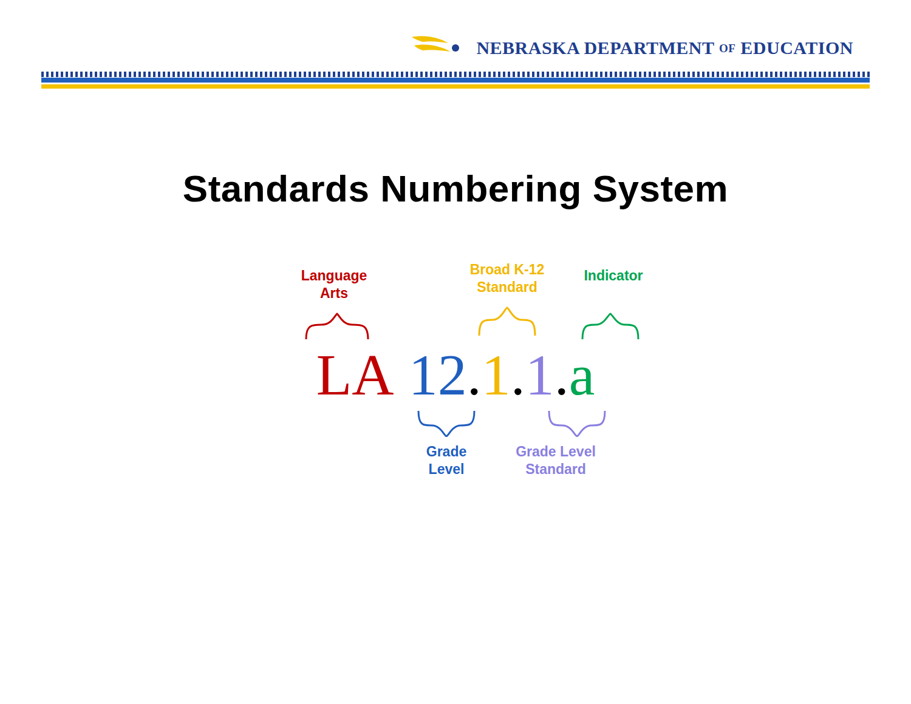NEBRASKA DEPARTMENT OF EDUCATION
Standards Numbering System
Language
Arts
Broad K-12
Standard
Indicator
LA 12. 1. 1. a
Grade
Level
Grade Level
Standard